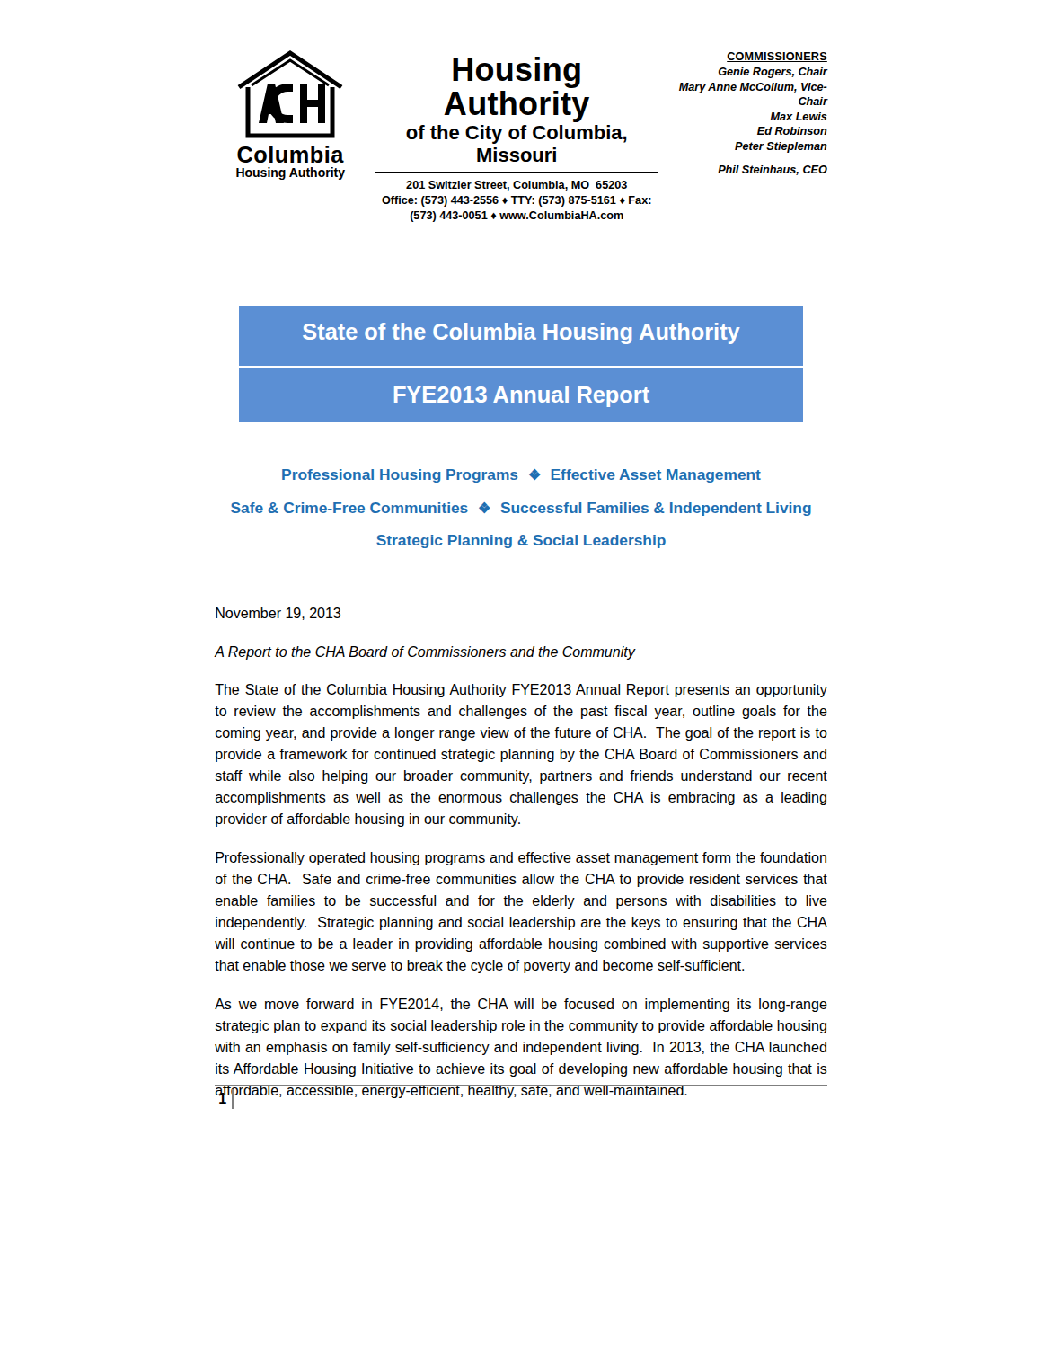Columbia
Housing Authority
Housing Authority
of the City of Columbia, Missouri
201 Switzler Street, Columbia, MO 65203
Office: (573) 443-2556 ♦ TTY: (573) 875-5161 ♦ Fax: (573) 443-0051 ♦ www.ColumbiaHA.com
COMMISSIONERS
Genie Rogers, Chair
Mary Anne McCollum, Vice-Chair
Max Lewis
Ed Robinson
Peter Stiepleman
Phil Steinhaus, CEO
State of the Columbia Housing Authority
FYE2013 Annual Report
Professional Housing Programs ❖ Effective Asset Management
Safe & Crime-Free Communities ❖ Successful Families & Independent Living
Strategic Planning & Social Leadership
November 19, 2013
A Report to the CHA Board of Commissioners and the Community
The State of the Columbia Housing Authority FYE2013 Annual Report presents an opportunity to review the accomplishments and challenges of the past fiscal year, outline goals for the coming year, and provide a longer range view of the future of CHA. The goal of the report is to provide a framework for continued strategic planning by the CHA Board of Commissioners and staff while also helping our broader community, partners and friends understand our recent accomplishments as well as the enormous challenges the CHA is embracing as a leading provider of affordable housing in our community.
Professionally operated housing programs and effective asset management form the foundation of the CHA. Safe and crime-free communities allow the CHA to provide resident services that enable families to be successful and for the elderly and persons with disabilities to live independently. Strategic planning and social leadership are the keys to ensuring that the CHA will continue to be a leader in providing affordable housing combined with supportive services that enable those we serve to break the cycle of poverty and become self-sufficient.
As we move forward in FYE2014, the CHA will be focused on implementing its long-range strategic plan to expand its social leadership role in the community to provide affordable housing with an emphasis on family self-sufficiency and independent living. In 2013, the CHA launched its Affordable Housing Initiative to achieve its goal of developing new affordable housing that is affordable, accessible, energy-efficient, healthy, safe, and well-maintained.
1